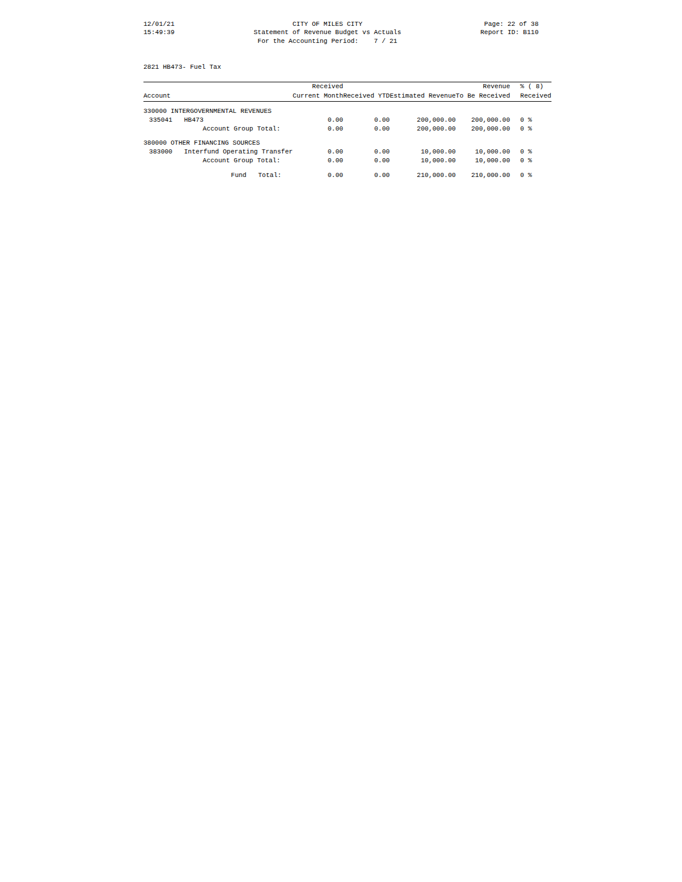12/01/21 15:49:39
CITY OF MILES CITY Statement of Revenue Budget vs Actuals For the Accounting Period: 7 / 21
Page: 22 of 38 Report ID: B110
2821 HB473- Fuel Tax
| | Received | | | Revenue | % ( 8) |
| --- | --- | --- | --- | --- | --- |
| Account | Current Month | Received YTD | Estimated Revenue | To Be Received | Received |
| 330000 INTERGOVERNMENTAL REVENUES | | | | | |
| 335041 HB473 | 0.00 | 0.00 | 200,000.00 | 200,000.00 | 0 % |
| Account Group Total: | 0.00 | 0.00 | 200,000.00 | 200,000.00 | 0 % |
| 380000 OTHER FINANCING SOURCES | | | | | |
| 383000 Interfund Operating Transfer | 0.00 | 0.00 | 10,000.00 | 10,000.00 | 0 % |
| Account Group Total: | 0.00 | 0.00 | 10,000.00 | 10,000.00 | 0 % |
| Fund Total: | 0.00 | 0.00 | 210,000.00 | 210,000.00 | 0 % |